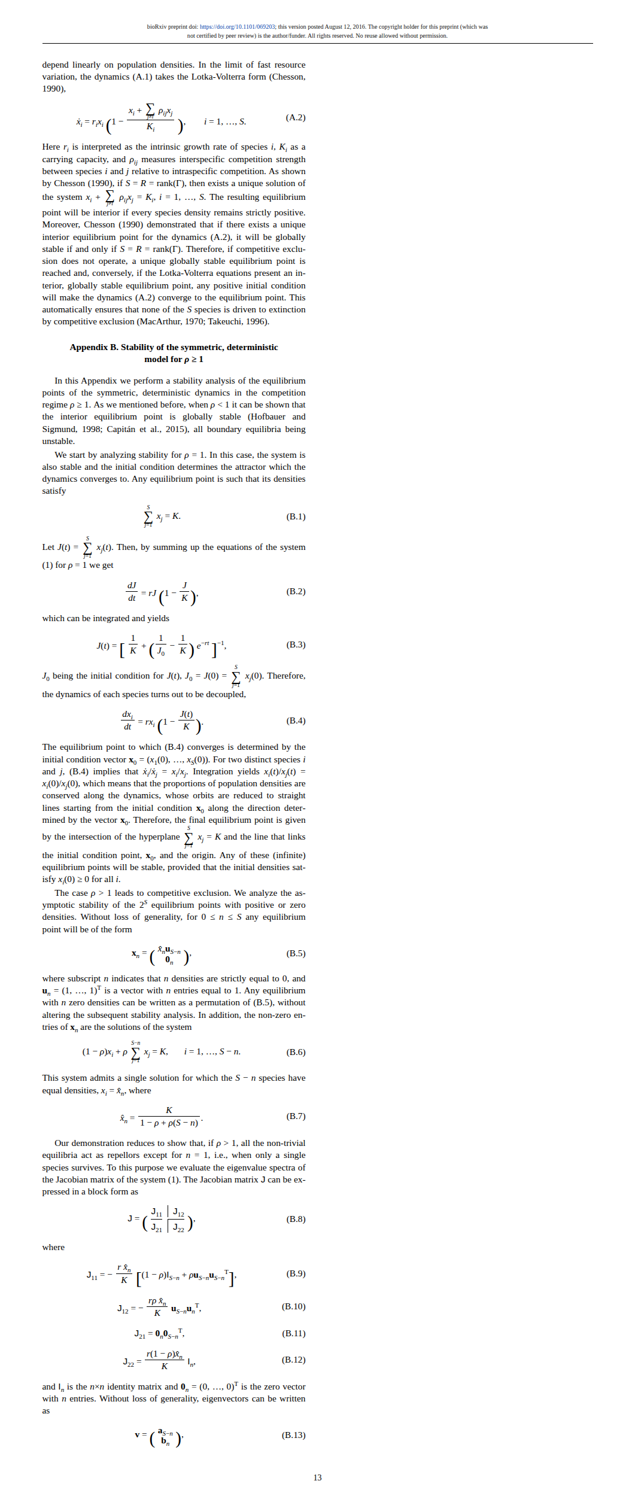bioRxiv preprint doi: https://doi.org/10.1101/069203; this version posted August 12, 2016. The copyright holder for this preprint (which was not certified by peer review) is the author/funder. All rights reserved. No reuse allowed without permission.
depend linearly on population densities. In the limit of fast resource variation, the dynamics (A.1) takes the Lotka-Volterra form (Chesson, 1990),
ẋi = rixi (1 − xi + ∑j≠i ρijxj Ki ), i = 1, …, S. (A.2)
Here ri is interpreted as the intrinsic growth rate of species i, Ki as a carrying capacity, and ρij measures interspecific competition strength between species i and j relative to intraspecific competition. As shown by Chesson (1990), if S = R = rank(Γ), then exists a unique solution of the system xi + ∑j≠i ρijxj = Ki, i = 1, …, S. The resulting equilibrium point will be interior if every species density remains strictly positive. Moreover, Chesson (1990) demonstrated that if there exists a unique interior equilibrium point for the dynamics (A.2), it will be globally stable if and only if S = R = rank(Γ). Therefore, if competitive exclusion does not operate, a unique globally stable equilibrium point is reached and, conversely, if the Lotka-Volterra equations present an interior, globally stable equilibrium point, any positive initial condition will make the dynamics (A.2) converge to the equilibrium point. This automatically ensures that none of the S species is driven to extinction by competitive exclusion (MacArthur, 1970; Takeuchi, 1996).
Appendix B. Stability of the symmetric, deterministic
model for ρ ≥ 1
In this Appendix we perform a stability analysis of the equilibrium points of the symmetric, deterministic dynamics in the competition regime ρ ≥ 1. As we mentioned before, when ρ < 1 it can be shown that the interior equilibrium point is globally stable (Hofbauer and Sigmund, 1998; Capitán et al., 2015), all boundary equilibria being unstable.
We start by analyzing stability for ρ = 1. In this case, the system is also stable and the initial condition determines the attractor which the dynamics converges to. Any equilibrium point is such that its densities satisfy
S∑j=1 xj = K. (B.1)
Let J(t) = S∑j=1 xj(t). Then, by summing up the equations of the system (1) for ρ = 1 we get
dJ dt = rJ (1 − JK), (B.2)
which can be integrated and yields
J(t) = [ 1 K + (1 J0 − 1 K) e−rt ]−1, (B.3)
J0 being the initial condition for J(t), J0 = J(0) = S∑j=1 xj(0). Therefore, the dynamics of each species turns out to be decoupled,
dxi dt = rxi (1 − J(t) K). (B.4)
The equilibrium point to which (B.4) converges is determined by the initial condition vector x0 = (x1(0), …, xS(0)). For two distinct species i and j, (B.4) implies that ẋi/ẋj = xi/xj. Integration yields xi(t)/xj(t) = xi(0)/xj(0), which means that the proportions of population densities are conserved along the dynamics, whose orbits are reduced to straight lines starting from the initial condition x0 along the direction determined by the vector x0. Therefore, the final equilibrium point is given by the intersection of the hyperplane S∑j=1 xj = K and the line that links the initial condition point, x0, and the origin. Any of these (infinite) equilibrium points will be stable, provided that the initial densities satisfy xi(0) ≥ 0 for all i.
The case ρ > 1 leads to competitive exclusion. We analyze the asymptotic stability of the 2S equilibrium points with positive or zero densities. Without loss of generality, for 0 ≤ n ≤ S any equilibrium point will be of the form
xn = ( x̂nuS−n 0n ), (B.5)
where subscript n indicates that n densities are strictly equal to 0, and un = (1, …, 1)T is a vector with n entries equal to 1. Any equilibrium with n zero densities can be written as a permutation of (B.5), without altering the subsequent stability analysis. In addition, the non-zero entries of xn are the solutions of the system
(1 − ρ)xi + ρ S−n∑j=1 xj = K, i = 1, …, S − n. (B.6)
This system admits a single solution for which the S − n species have equal densities, xi = x̂n, where
x̂n = K 1 − ρ + ρ(S − n). (B.7)
Our demonstration reduces to show that, if ρ > 1, all the non-trivial equilibria act as repellors except for n = 1, i.e., when only a single species survives. To this purpose we evaluate the eigenvalue spectra of the Jacobian matrix of the system (1). The Jacobian matrix J can be expressed in a block form as
J = ( J11 J12 J21 J22 ), (B.8)
where
J11 = − r x̂n K [(1 − ρ)IS−n + ρuS−nuS−nT], (B.9)
J12 = − rρ x̂n K uS−nunT, (B.10)
J21 = 0n0S−nT, (B.11)
J22 = r(1 − ρ)x̂n K In, (B.12)
and In is the n×n identity matrix and 0n = (0, …, 0)T is the zero vector with n entries. Without loss of generality, eigenvectors can be written as
v = ( aS−n bn ), (B.13)
13